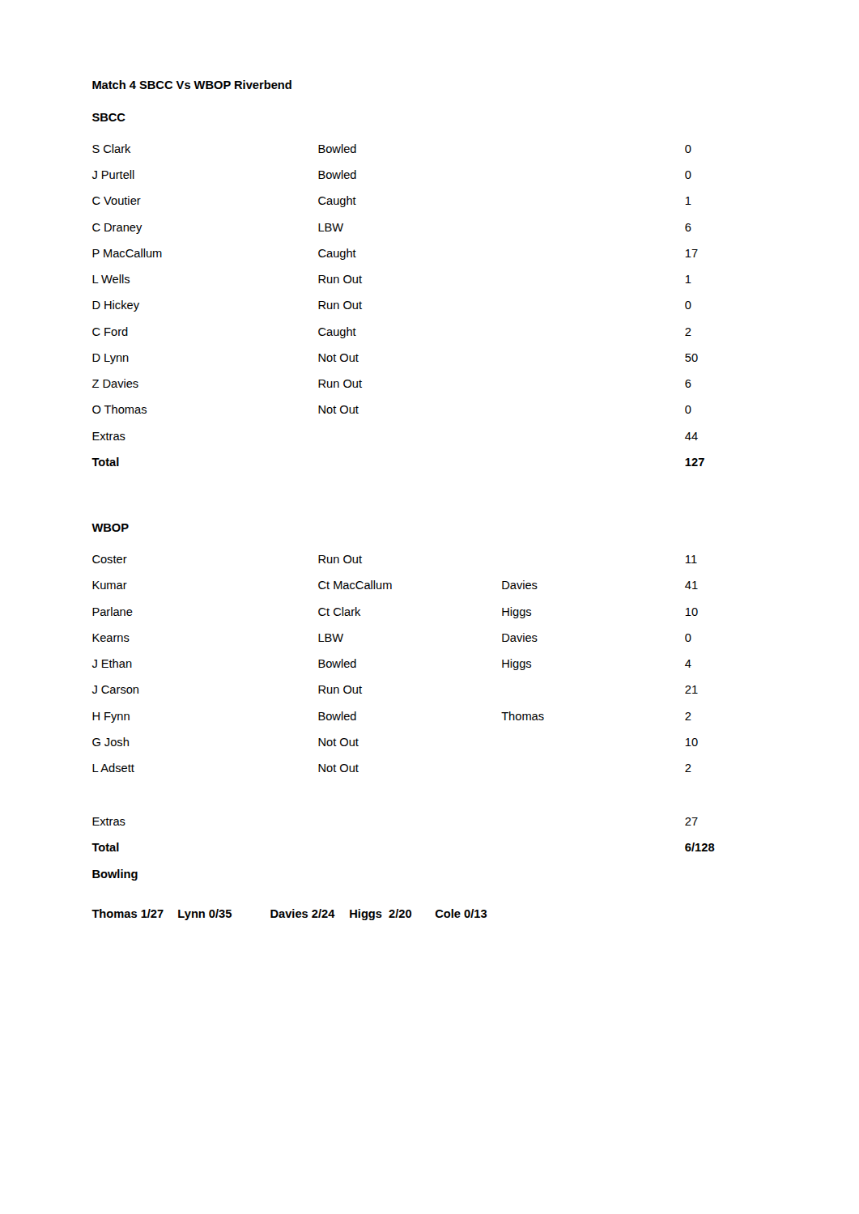Match 4 SBCC Vs WBOP Riverbend
SBCC
| S Clark | Bowled | | 0 |
| J Purtell | Bowled | | 0 |
| C Voutier | Caught | | 1 |
| C Draney | LBW | | 6 |
| P MacCallum | Caught | | 17 |
| L Wells | Run Out | | 1 |
| D Hickey | Run Out | | 0 |
| C Ford | Caught | | 2 |
| D Lynn | Not Out | | 50 |
| Z Davies | Run Out | | 6 |
| O Thomas | Not Out | | 0 |
| Extras | | | 44 |
| Total | | | 127 |
WBOP
| Coster | Run Out | | 11 |
| Kumar | Ct MacCallum | Davies | 41 |
| Parlane | Ct Clark | Higgs | 10 |
| Kearns | LBW | Davies | 0 |
| J Ethan | Bowled | Higgs | 4 |
| J Carson | Run Out | | 21 |
| H Fynn | Bowled | Thomas | 2 |
| G Josh | Not Out | | 10 |
| L Adsett | Not Out | | 2 |
| Extras | | | 27 |
| Total | | | 6/128 |
| Bowling | | | |
Thomas 1/27 Lynn 0/35 Davies 2/24 Higgs 2/20 Cole 0/13